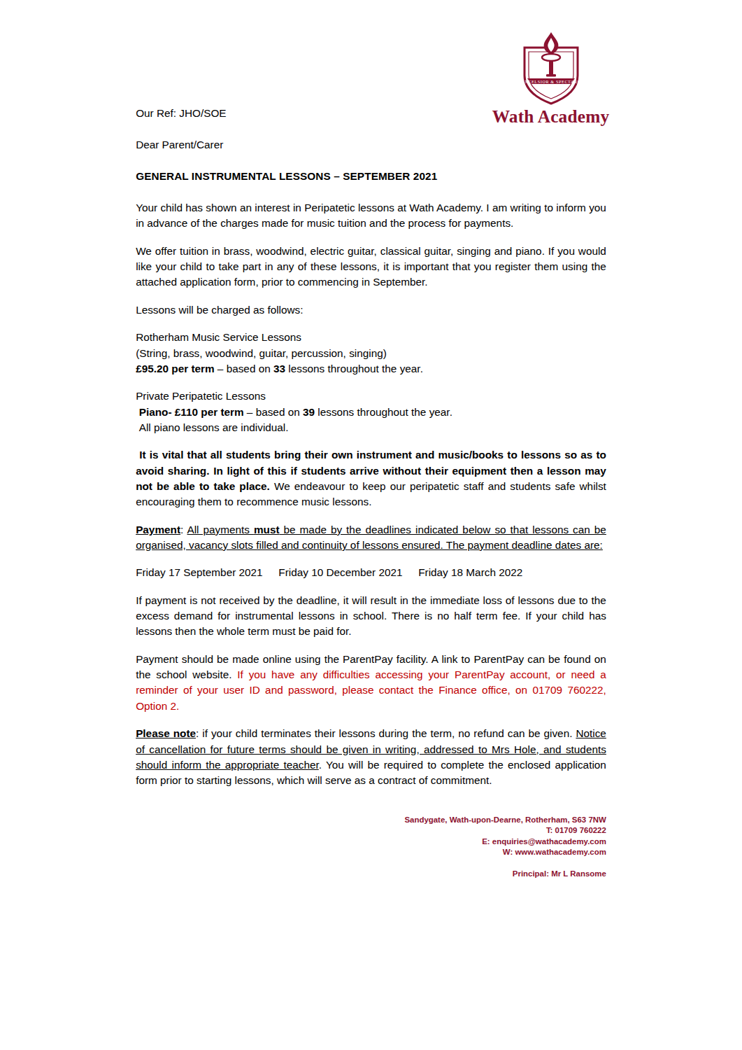EXCELSIOR & SPECTARE
Wath Academy
Our Ref: JHO/SOE
Dear Parent/Carer
General Instrumental Lessons – September 2021
Your child has shown an interest in Peripatetic lessons at Wath Academy. I am writing to inform you in advance of the charges made for music tuition and the process for payments.
We offer tuition in brass, woodwind, electric guitar, classical guitar, singing and piano. If you would like your child to take part in any of these lessons, it is important that you register them using the attached application form, prior to commencing in September.
Lessons will be charged as follows:
Rotherham Music Service Lessons
(String, brass, woodwind, guitar, percussion, singing)
£95.20 per term – based on 33 lessons throughout the year.
Private Peripatetic Lessons
Piano- £110 per term – based on 39 lessons throughout the year.
All piano lessons are individual.
It is vital that all students bring their own instrument and music/books to lessons so as to avoid sharing. In light of this if students arrive without their equipment then a lesson may not be able to take place. We endeavour to keep our peripatetic staff and students safe whilst encouraging them to recommence music lessons.
Payment: All payments must be made by the deadlines indicated below so that lessons can be organised, vacancy slots filled and continuity of lessons ensured. The payment deadline dates are:
Friday 17 September 2021 Friday 10 December 2021 Friday 18 March 2022
If payment is not received by the deadline, it will result in the immediate loss of lessons due to the excess demand for instrumental lessons in school. There is no half term fee. If your child has lessons then the whole term must be paid for.
Payment should be made online using the ParentPay facility. A link to ParentPay can be found on the school website. If you have any difficulties accessing your ParentPay account, or need a reminder of your user ID and password, please contact the Finance office, on 01709 760222, Option 2.
Please note: if your child terminates their lessons during the term, no refund can be given. Notice of cancellation for future terms should be given in writing, addressed to Mrs Hole, and students should inform the appropriate teacher. You will be required to complete the enclosed application form prior to starting lessons, which will serve as a contract of commitment.
Sandygate, Wath-upon-Dearne, Rotherham, S63 7NW
T: 01709 760222
E: enquiries@wathacademy.com
W: www.wathacademy.com
Principal: Mr L Ransome